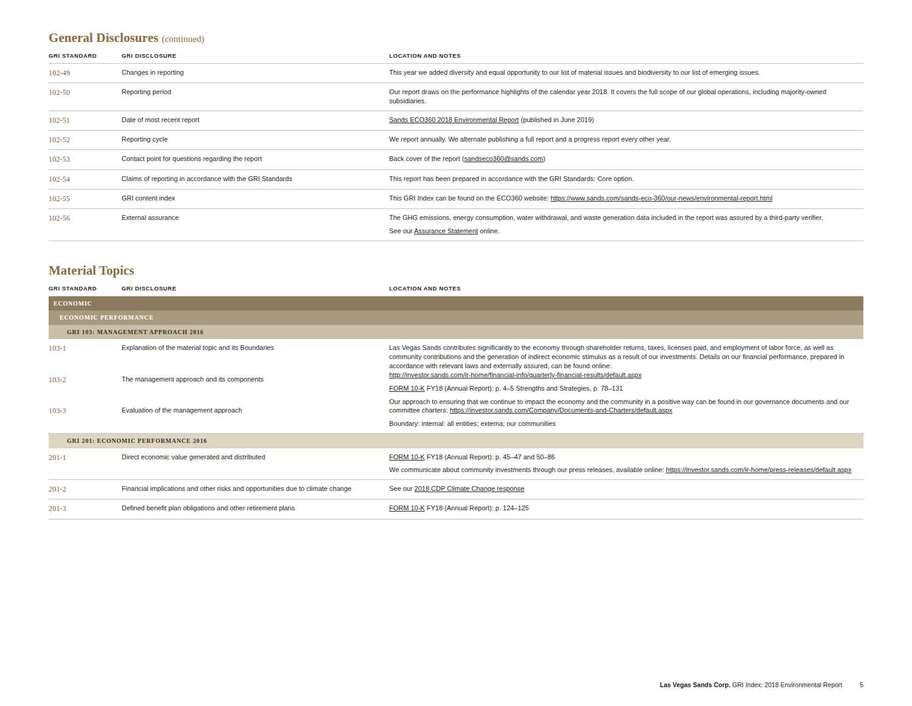General Disclosures (continued)
| GRI Standard | GRI Disclosure | Location and Notes |
| --- | --- | --- |
| 102-49 | Changes in reporting | This year we added diversity and equal opportunity to our list of material issues and biodiversity to our list of emerging issues. |
| 102-50 | Reporting period | Our report draws on the performance highlights of the calendar year 2018. It covers the full scope of our global operations, including majority-owned subsidiaries. |
| 102-51 | Date of most recent report | Sands ECO360 2018 Environmental Report (published in June 2019) |
| 102-52 | Reporting cycle | We report annually. We alternate publishing a full report and a progress report every other year. |
| 102-53 | Contact point for questions regarding the report | Back cover of the report ( sandseco360@sands.com ) |
| 102-54 | Claims of reporting in accordance with the GRI Standards | This report has been prepared in accordance with the GRI Standards: Core option. |
| 102-55 | GRI content index | This GRI Index can be found on the ECO360 website: https://www.sands.com/sands-eco-360/our-news/environmental-report.html |
| 102-56 | External assurance | The GHG emissions, energy consumption, water withdrawal, and waste generation data included in the report was assured by a third-party verifier. See our Assurance Statement online. |
Material Topics
| GRI Standard | GRI Disclosure | Location and Notes |
| --- | --- | --- |
| Economic |
| Economic Performance |
| GRI 103: Management Approach 2016 |
| 103-1 | Explanation of the material topic and its Boundaries | Las Vegas Sands contributes significantly to the economy through shareholder returns, taxes, licenses paid, and employment of labor force, as well as community contributions and the generation of indirect economic stimulus as a result of our investments. Details on our financial performance, prepared in accordance with relevant laws and externally assured, can be found online: http://investor.sands.com/ir-home/financial-info/quarterly-financial-results/default.aspx FORM 10-K FY18 (Annual Report): p. 4–5 Strengths and Strategies, p. 78–131 Our approach to ensuring that we continue to impact the economy and the community in a positive way can be found in our governance documents and our committee charters: https://investor.sands.com/Company/Documents-and-Charters/default.aspx Boundary: internal: all entities; externa; our communities |
| 103-2 | The management approach and its components |
| 103-3 | Evaluation of the management approach |
| GRI 201: Economic Performance 2016 |
| 201-1 | Direct economic value generated and distributed | FORM 10-K FY18 (Annual Report): p. 45–47 and 50–86 We communicate about community investments through our press releases, available online: https://investor.sands.com/ir-home/press-releases/default.aspx |
| 201-2 | Financial implications and other risks and opportunities due to climate change | See our 2018 CDP Climate Change response |
| 201-3 | Defined benefit plan obligations and other retirement plans | FORM 10-K FY18 (Annual Report): p. 124–125 |
Las Vegas Sands Corp. GRI Index: 2018 Environmental Report 5